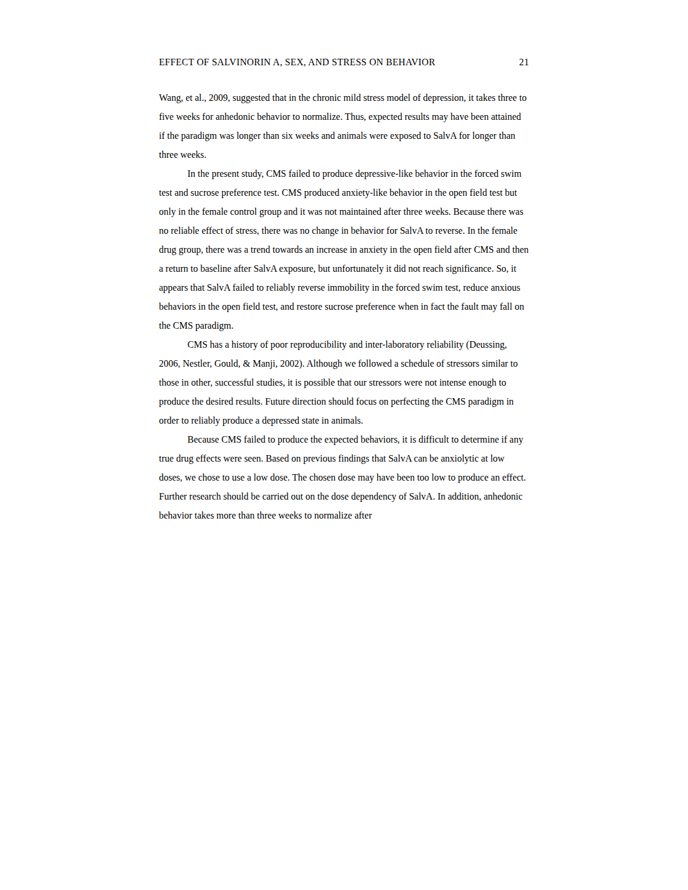Effect of Salvinorin A, Sex, and Stress on Behavior 21
Wang, et al., 2009, suggested that in the chronic mild stress model of depression, it takes three to five weeks for anhedonic behavior to normalize. Thus, expected results may have been attained if the paradigm was longer than six weeks and animals were exposed to SalvA for longer than three weeks.
In the present study, CMS failed to produce depressive-like behavior in the forced swim test and sucrose preference test. CMS produced anxiety-like behavior in the open field test but only in the female control group and it was not maintained after three weeks. Because there was no reliable effect of stress, there was no change in behavior for SalvA to reverse. In the female drug group, there was a trend towards an increase in anxiety in the open field after CMS and then a return to baseline after SalvA exposure, but unfortunately it did not reach significance. So, it appears that SalvA failed to reliably reverse immobility in the forced swim test, reduce anxious behaviors in the open field test, and restore sucrose preference when in fact the fault may fall on the CMS paradigm.
CMS has a history of poor reproducibility and inter-laboratory reliability (Deussing, 2006, Nestler, Gould, & Manji, 2002). Although we followed a schedule of stressors similar to those in other, successful studies, it is possible that our stressors were not intense enough to produce the desired results. Future direction should focus on perfecting the CMS paradigm in order to reliably produce a depressed state in animals.
Because CMS failed to produce the expected behaviors, it is difficult to determine if any true drug effects were seen. Based on previous findings that SalvA can be anxiolytic at low doses, we chose to use a low dose. The chosen dose may have been too low to produce an effect. Further research should be carried out on the dose dependency of SalvA. In addition, anhedonic behavior takes more than three weeks to normalize after